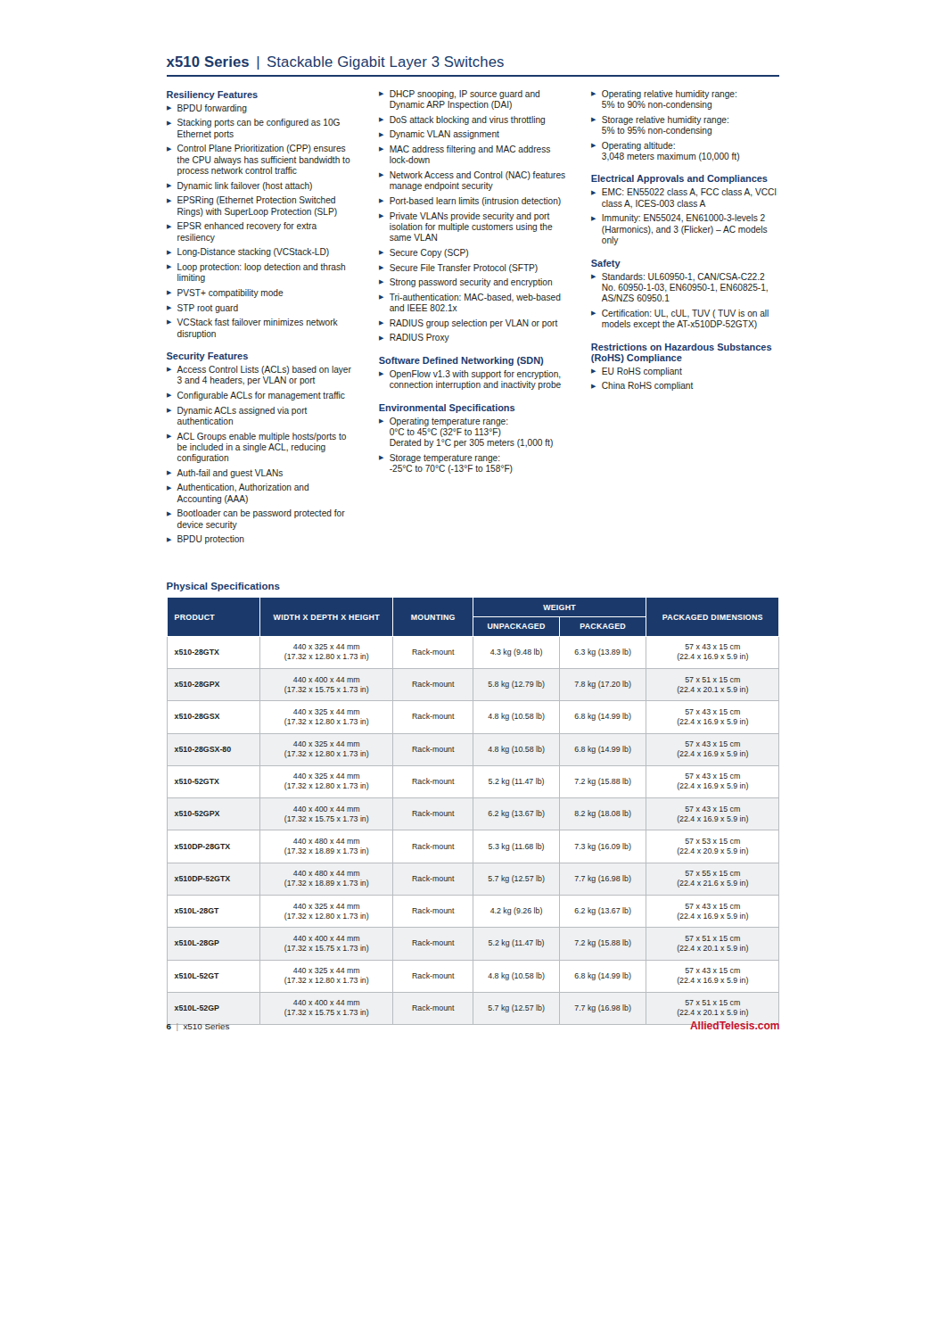x510 Series | Stackable Gigabit Layer 3 Switches
Resiliency Features
BPDU forwarding
Stacking ports can be configured as 10G Ethernet ports
Control Plane Prioritization (CPP) ensures the CPU always has sufficient bandwidth to process network control traffic
Dynamic link failover (host attach)
EPSRing (Ethernet Protection Switched Rings) with SuperLoop Protection (SLP)
EPSR enhanced recovery for extra resiliency
Long-Distance stacking (VCStack-LD)
Loop protection: loop detection and thrash limiting
PVST+ compatibility mode
STP root guard
VCStack fast failover minimizes network disruption
Security Features
Access Control Lists (ACLs) based on layer 3 and 4 headers, per VLAN or port
Configurable ACLs for management traffic
Dynamic ACLs assigned via port authentication
ACL Groups enable multiple hosts/ports to be included in a single ACL, reducing configuration
Auth-fail and guest VLANs
Authentication, Authorization and Accounting (AAA)
Bootloader can be password protected for device security
BPDU protection
DHCP snooping, IP source guard and Dynamic ARP Inspection (DAI)
DoS attack blocking and virus throttling
Dynamic VLAN assignment
MAC address filtering and MAC address lock-down
Network Access and Control (NAC) features manage endpoint security
Port-based learn limits (intrusion detection)
Private VLANs provide security and port isolation for multiple customers using the same VLAN
Secure Copy (SCP)
Secure File Transfer Protocol (SFTP)
Strong password security and encryption
Tri-authentication: MAC-based, web-based and IEEE 802.1x
RADIUS group selection per VLAN or port
RADIUS Proxy
Software Defined Networking (SDN)
OpenFlow v1.3 with support for encryption, connection interruption and inactivity probe
Environmental Specifications
Operating temperature range:
0°C to 45°C (32°F to 113°F)
Derated by 1°C per 305 meters (1,000 ft)
Storage temperature range:
-25°C to 70°C (-13°F to 158°F)
Operating relative humidity range:
5% to 90% non-condensing
Storage relative humidity range:
5% to 95% non-condensing
Operating altitude:
3,048 meters maximum (10,000 ft)
Electrical Approvals and Compliances
EMC: EN55022 class A, FCC class A, VCCI class A, ICES-003 class A
Immunity: EN55024, EN61000-3-levels 2 (Harmonics), and 3 (Flicker) – AC models only
Safety
Standards: UL60950-1, CAN/CSA-C22.2 No. 60950-1-03, EN60950-1, EN60825-1, AS/NZS 60950.1
Certification: UL, cUL, TUV ( TUV is on all models except the AT-x510DP-52GTX)
Restrictions on Hazardous Substances (RoHS) Compliance
EU RoHS compliant
China RoHS compliant
Physical Specifications
| PRODUCT | WIDTH X DEPTH X HEIGHT | MOUNTING | WEIGHT | PACKAGED DIMENSIONS |
| --- | --- | --- | --- | --- |
| UNPACKAGED | PACKAGED |
| x510-28GTX | 440 x 325 x 44 mm (17.32 x 12.80 x 1.73 in) | Rack-mount | 4.3 kg (9.48 lb) | 6.3 kg (13.89 lb) | 57 x 43 x 15 cm (22.4 x 16.9 x 5.9 in) |
| x510-28GPX | 440 x 400 x 44 mm (17.32 x 15.75 x 1.73 in) | Rack-mount | 5.8 kg (12.79 lb) | 7.8 kg (17.20 lb) | 57 x 51 x 15 cm (22.4 x 20.1 x 5.9 in) |
| x510-28GSX | 440 x 325 x 44 mm (17.32 x 12.80 x 1.73 in) | Rack-mount | 4.8 kg (10.58 lb) | 6.8 kg (14.99 lb) | 57 x 43 x 15 cm (22.4 x 16.9 x 5.9 in) |
| x510-28GSX-80 | 440 x 325 x 44 mm (17.32 x 12.80 x 1.73 in) | Rack-mount | 4.8 kg (10.58 lb) | 6.8 kg (14.99 lb) | 57 x 43 x 15 cm (22.4 x 16.9 x 5.9 in) |
| x510-52GTX | 440 x 325 x 44 mm (17.32 x 12.80 x 1.73 in) | Rack-mount | 5.2 kg (11.47 lb) | 7.2 kg (15.88 lb) | 57 x 43 x 15 cm (22.4 x 16.9 x 5.9 in) |
| x510-52GPX | 440 x 400 x 44 mm (17.32 x 15.75 x 1.73 in) | Rack-mount | 6.2 kg (13.67 lb) | 8.2 kg (18.08 lb) | 57 x 43 x 15 cm (22.4 x 16.9 x 5.9 in) |
| x510DP-28GTX | 440 x 480 x 44 mm (17.32 x 18.89 x 1.73 in) | Rack-mount | 5.3 kg (11.68 lb) | 7.3 kg (16.09 lb) | 57 x 53 x 15 cm (22.4 x 20.9 x 5.9 in) |
| x510DP-52GTX | 440 x 480 x 44 mm (17.32 x 18.89 x 1.73 in) | Rack-mount | 5.7 kg (12.57 lb) | 7.7 kg (16.98 lb) | 57 x 55 x 15 cm (22.4 x 21.6 x 5.9 in) |
| x510L-28GT | 440 x 325 x 44 mm (17.32 x 12.80 x 1.73 in) | Rack-mount | 4.2 kg (9.26 lb) | 6.2 kg (13.67 lb) | 57 x 43 x 15 cm (22.4 x 16.9 x 5.9 in) |
| x510L-28GP | 440 x 400 x 44 mm (17.32 x 15.75 x 1.73 in) | Rack-mount | 5.2 kg (11.47 lb) | 7.2 kg (15.88 lb) | 57 x 51 x 15 cm (22.4 x 20.1 x 5.9 in) |
| x510L-52GT | 440 x 325 x 44 mm (17.32 x 12.80 x 1.73 in) | Rack-mount | 4.8 kg (10.58 lb) | 6.8 kg (14.99 lb) | 57 x 43 x 15 cm (22.4 x 16.9 x 5.9 in) |
| x510L-52GP | 440 x 400 x 44 mm (17.32 x 15.75 x 1.73 in) | Rack-mount | 5.7 kg (12.57 lb) | 7.7 kg (16.98 lb) | 57 x 51 x 15 cm (22.4 x 20.1 x 5.9 in) |
6 | x510 Series
AlliedTelesis.com